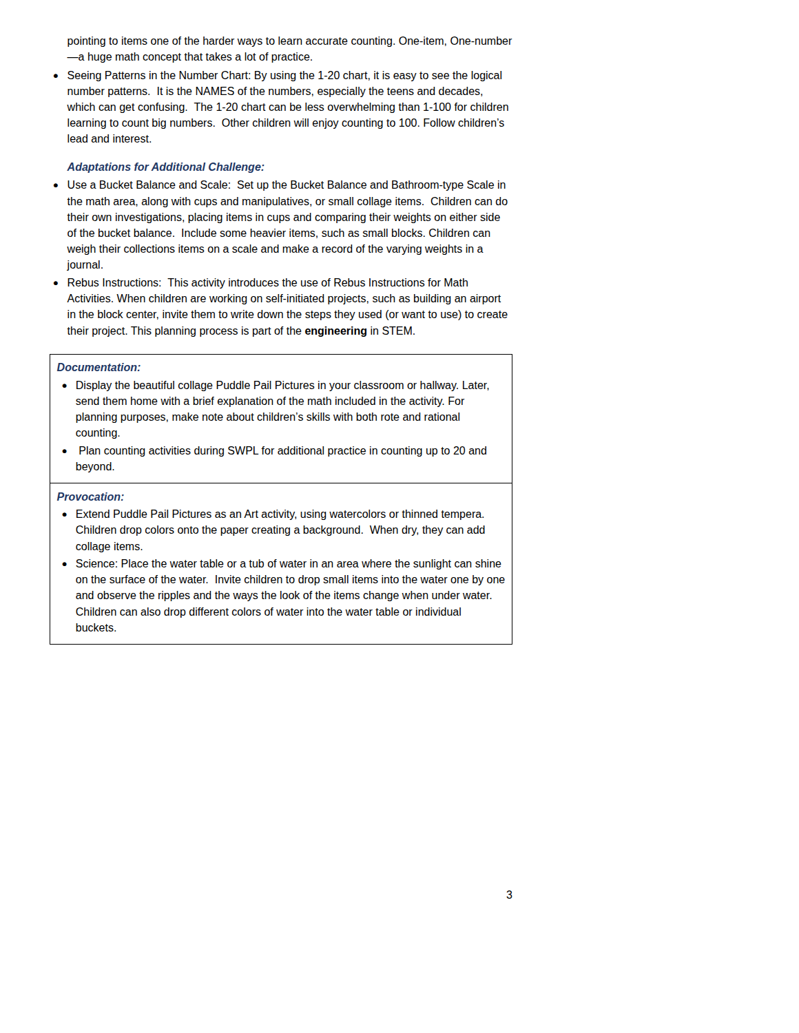pointing to items one of the harder ways to learn accurate counting. One-item, One-number—a huge math concept that takes a lot of practice.
Seeing Patterns in the Number Chart: By using the 1-20 chart, it is easy to see the logical number patterns. It is the NAMES of the numbers, especially the teens and decades, which can get confusing. The 1-20 chart can be less overwhelming than 1-100 for children learning to count big numbers. Other children will enjoy counting to 100. Follow children’s lead and interest.
Adaptations for Additional Challenge:
Use a Bucket Balance and Scale: Set up the Bucket Balance and Bathroom-type Scale in the math area, along with cups and manipulatives, or small collage items. Children can do their own investigations, placing items in cups and comparing their weights on either side of the bucket balance. Include some heavier items, such as small blocks. Children can weigh their collections items on a scale and make a record of the varying weights in a journal.
Rebus Instructions: This activity introduces the use of Rebus Instructions for Math Activities. When children are working on self-initiated projects, such as building an airport in the block center, invite them to write down the steps they used (or want to use) to create their project. This planning process is part of the engineering in STEM.
Documentation:
Display the beautiful collage Puddle Pail Pictures in your classroom or hallway. Later, send them home with a brief explanation of the math included in the activity. For planning purposes, make note about children’s skills with both rote and rational counting.
Plan counting activities during SWPL for additional practice in counting up to 20 and beyond.
Provocation:
Extend Puddle Pail Pictures as an Art activity, using watercolors or thinned tempera. Children drop colors onto the paper creating a background. When dry, they can add collage items.
Science: Place the water table or a tub of water in an area where the sunlight can shine on the surface of the water. Invite children to drop small items into the water one by one and observe the ripples and the ways the look of the items change when under water. Children can also drop different colors of water into the water table or individual buckets.
3